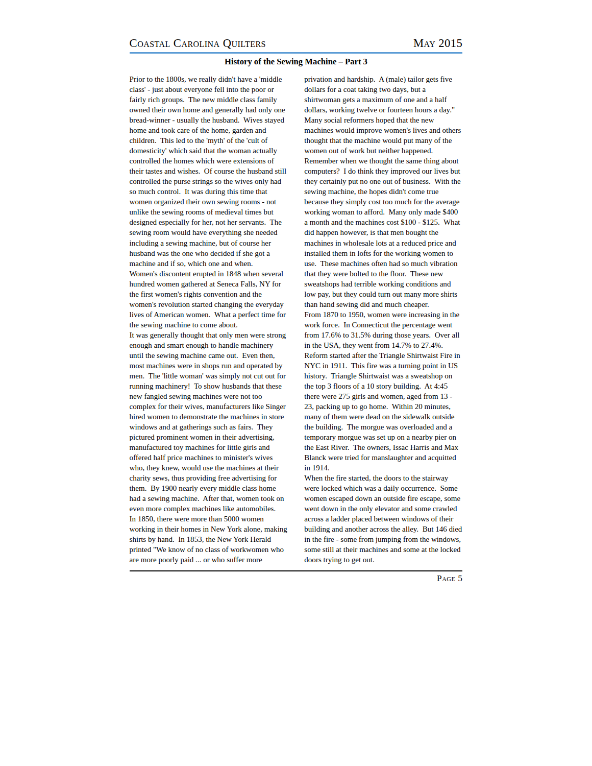Coastal Carolina Quilters May 2015
History of the Sewing Machine – Part 3
Prior to the 1800s, we really didn't have a 'middle class' - just about everyone fell into the poor or fairly rich groups. The new middle class family owned their own home and generally had only one bread-winner - usually the husband. Wives stayed home and took care of the home, garden and children. This led to the 'myth' of the 'cult of domesticity' which said that the woman actually controlled the homes which were extensions of their tastes and wishes. Of course the husband still controlled the purse strings so the wives only had so much control. It was during this time that women organized their own sewing rooms - not unlike the sewing rooms of medieval times but designed especially for her, not her servants. The sewing room would have everything she needed including a sewing machine, but of course her husband was the one who decided if she got a machine and if so, which one and when.
Women's discontent erupted in 1848 when several hundred women gathered at Seneca Falls, NY for the first women's rights convention and the women's revolution started changing the everyday lives of American women. What a perfect time for the sewing machine to come about.
It was generally thought that only men were strong enough and smart enough to handle machinery until the sewing machine came out. Even then, most machines were in shops run and operated by men. The 'little woman' was simply not cut out for running machinery! To show husbands that these new fangled sewing machines were not too complex for their wives, manufacturers like Singer hired women to demonstrate the machines in store windows and at gatherings such as fairs. They pictured prominent women in their advertising, manufactured toy machines for little girls and offered half price machines to minister's wives who, they knew, would use the machines at their charity sews, thus providing free advertising for them. By 1900 nearly every middle class home had a sewing machine. After that, women took on even more complex machines like automobiles.
In 1850, there were more than 5000 women working in their homes in New York alone, making shirts by hand. In 1853, the New York Herald printed "We know of no class of workwomen who are more poorly paid ... or who suffer more privation and hardship. A (male) tailor gets five dollars for a coat taking two days, but a shirtwoman gets a maximum of one and a half dollars, working twelve or fourteen hours a day."
Many social reformers hoped that the new machines would improve women's lives and others thought that the machine would put many of the women out of work but neither happened. Remember when we thought the same thing about computers? I do think they improved our lives but they certainly put no one out of business. With the sewing machine, the hopes didn't come true because they simply cost too much for the average working woman to afford. Many only made $400 a month and the machines cost $100 - $125. What did happen however, is that men bought the machines in wholesale lots at a reduced price and installed them in lofts for the working women to use. These machines often had so much vibration that they were bolted to the floor. These new sweatshops had terrible working conditions and low pay, but they could turn out many more shirts than hand sewing did and much cheaper.
From 1870 to 1950, women were increasing in the work force. In Connecticut the percentage went from 17.6% to 31.5% during those years. Over all in the USA, they went from 14.7% to 27.4%.
Reform started after the Triangle Shirtwaist Fire in NYC in 1911. This fire was a turning point in US history. Triangle Shirtwaist was a sweatshop on the top 3 floors of a 10 story building. At 4:45 there were 275 girls and women, aged from 13 - 23, packing up to go home. Within 20 minutes, many of them were dead on the sidewalk outside the building. The morgue was overloaded and a temporary morgue was set up on a nearby pier on the East River. The owners, Issac Harris and Max Blanck were tried for manslaughter and acquitted in 1914.
When the fire started, the doors to the stairway were locked which was a daily occurrence. Some women escaped down an outside fire escape, some went down in the only elevator and some crawled across a ladder placed between windows of their building and another across the alley. But 146 died in the fire - some from jumping from the windows, some still at their machines and some at the locked doors trying to get out.
Page 5